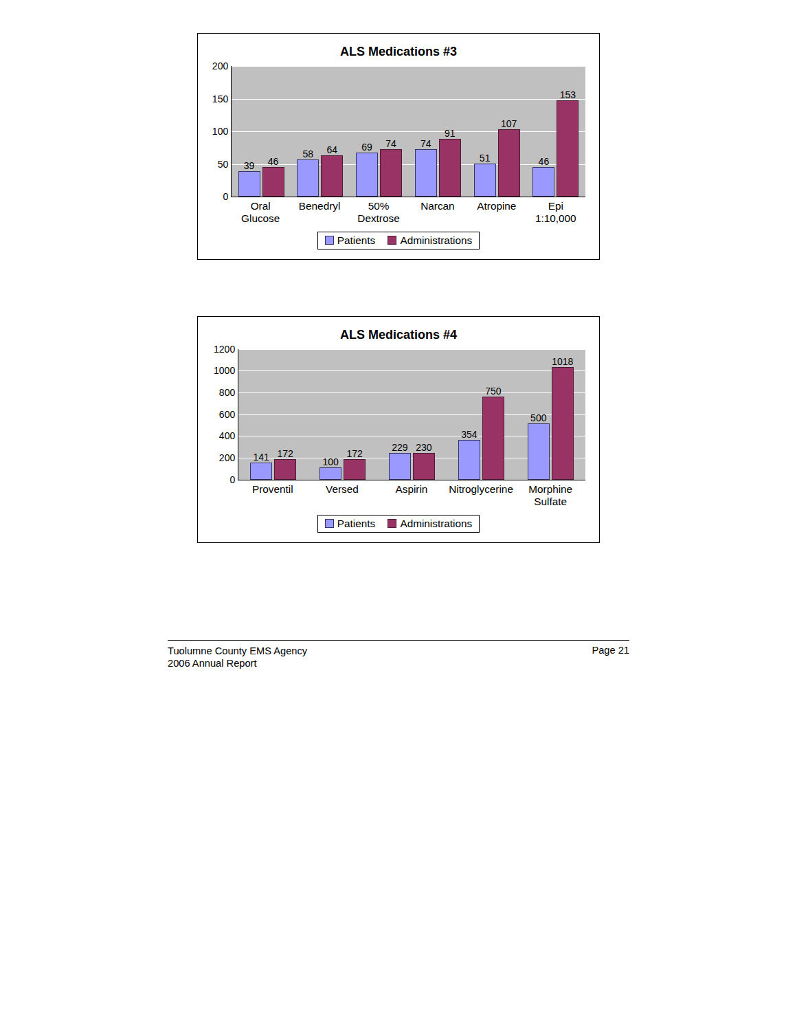ALS Medications #3
200 150 100 50 0
39
46
58
64
69
74
74
91
51
107
46
153
Oral Glucose
Benedryl
50% Dextrose
Narcan
Atropine
Epi 1:10,000
Patients Administrations
ALS Medications #4
1200 1000 800 600 400 200 0
141
172
100
172
229
230
354
750
500
1018
Proventil
Versed
Aspirin
Nitroglycerine
Morphine Sulfate
Patients Administrations
Tuolumne County EMS Agency
2006 Annual Report
Page 21